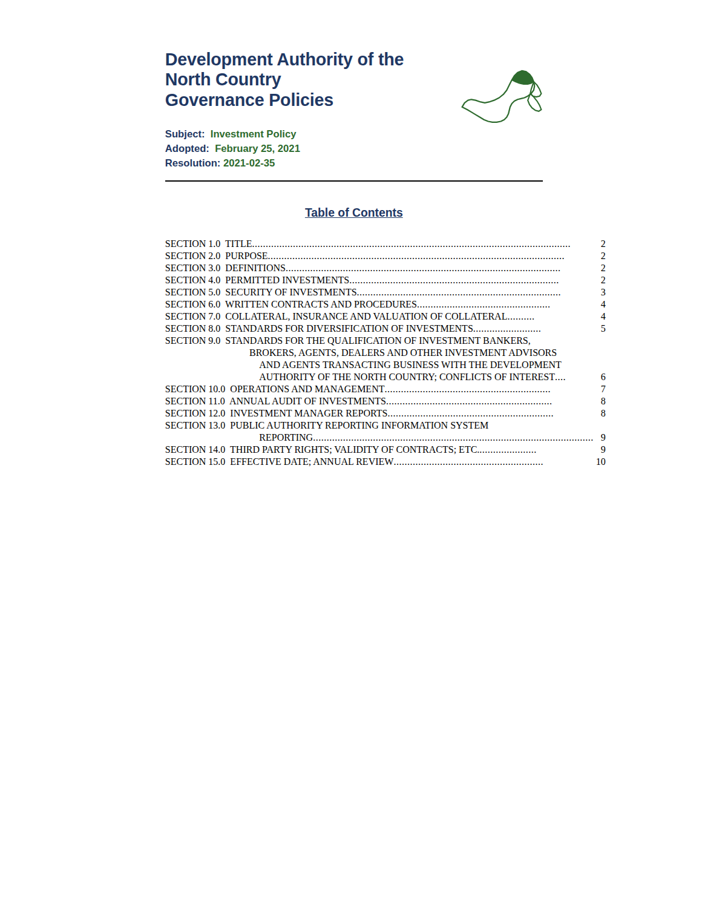Development Authority of the North Country
Governance Policies
Subject: Investment Policy
Adopted: February 25, 2021
Resolution: 2021-02-35
Table of Contents
| SECTION 1.0 TITLE ..................................................................................................................... | 2 |
| SECTION 2.0 PURPOSE ............................................................................................................. | 2 |
| SECTION 3.0 DEFINITIONS ..................................................................................................... | 2 |
| SECTION 4.0 PERMITTED INVESTMENTS ............................................................................. | 2 |
| SECTION 5.0 SECURITY OF INVESTMENTS ........................................................................... | 3 |
| SECTION 6.0 WRITTEN CONTRACTS AND PROCEDURES ................................................. | 4 |
| SECTION 7.0 COLLATERAL, INSURANCE AND VALUATION OF COLLATERAL .......... | 4 |
| SECTION 8.0 STANDARDS FOR DIVERSIFICATION OF INVESTMENTS ......................... | 5 |
| SECTION 9.0 STANDARDS FOR THE QUALIFICATION OF INVESTMENT BANKERS, | |
| BROKERS, AGENTS, DEALERS AND OTHER INVESTMENT ADVISORS | |
| AND AGENTS TRANSACTING BUSINESS WITH THE DEVELOPMENT | |
| AUTHORITY OF THE NORTH COUNTRY; CONFLICTS OF INTEREST .... | 6 |
| SECTION 10.0 OPERATIONS AND MANAGEMENT ............................................................. | 7 |
| SECTION 11.0 ANNUAL AUDIT OF INVESTMENTS ............................................................. | 8 |
| SECTION 12.0 INVESTMENT MANAGER REPORTS ............................................................. | 8 |
| SECTION 13.0 PUBLIC AUTHORITY REPORTING INFORMATION SYSTEM | |
| REPORTING ....................................................................................................... | 9 |
| SECTION 14.0 THIRD PARTY RIGHTS; VALIDITY OF CONTRACTS; ETC. ..................... | 9 |
| SECTION 15.0 EFFECTIVE DATE; ANNUAL REVIEW ....................................................... | 10 |